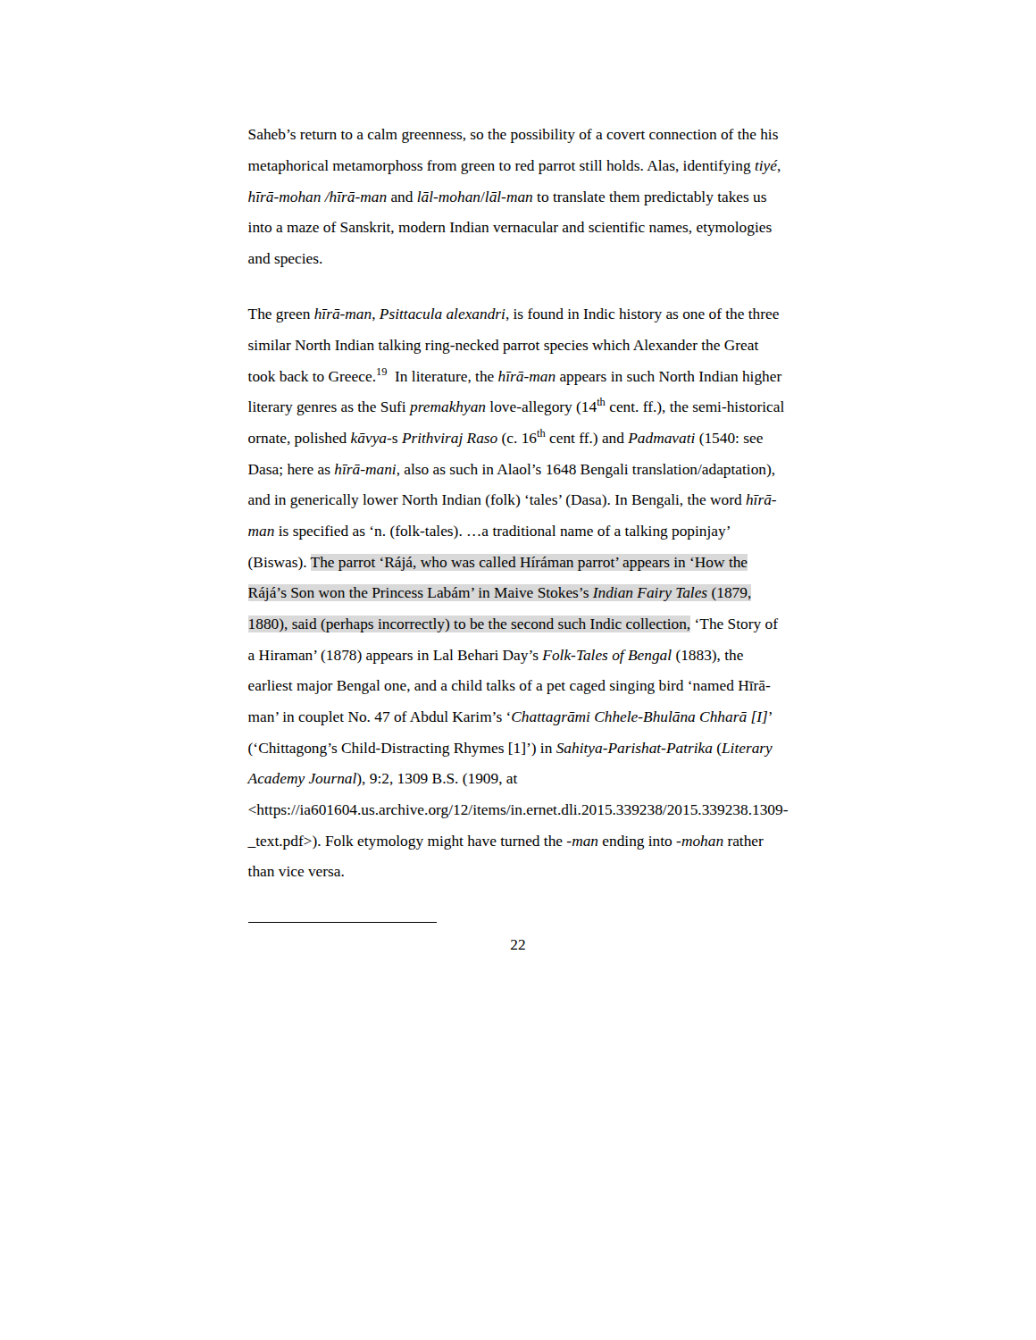Saheb’s return to a calm greenness, so the possibility of a covert connection of the his metaphorical metamorphoss from green to red parrot still holds. Alas, identifying tiyé, hīrā-mohan /hīrā-man and lāl-mohan/lāl-man to translate them predictably takes us into a maze of Sanskrit, modern Indian vernacular and scientific names, etymologies and species.
The green hīrā-man, Psittacula alexandri, is found in Indic history as one of the three similar North Indian talking ring-necked parrot species which Alexander the Great took back to Greece.19 In literature, the hīrā-man appears in such North Indian higher literary genres as the Sufi premakhyan love-allegory (14th cent. ff.), the semi-historical ornate, polished kāvya-s Prithviraj Raso (c. 16th cent ff.) and Padmavati (1540: see Dasa; here as hīrā-mani, also as such in Alaol’s 1648 Bengali translation/adaptation), and in generically lower North Indian (folk) ‘tales’ (Dasa). In Bengali, the word hīrā-man is specified as ‘n. (folk-tales). …a traditional name of a talking popinjay’ (Biswas). The parrot ‘Rájá, who was called Híráman parrot’ appears in ‘How the Rájá’s Son won the Princess Labám’ in Maive Stokes’s Indian Fairy Tales (1879, 1880), said (perhaps incorrectly) to be the second such Indic collection, ‘The Story of a Hiraman’ (1878) appears in Lal Behari Day’s Folk-Tales of Bengal (1883), the earliest major Bengal one, and a child talks of a pet caged singing bird ‘named Hīrā-man’ in couplet No. 47 of Abdul Karim’s ‘Chattagrāmi Chhele-Bhulāna Chharā [I]’ (‘Chittagong’s Child-Distracting Rhymes [1]’) in Sahitya-Parishat-Patrika (Literary Academy Journal), 9:2, 1309 B.S. (1909, at <https://ia601604.us.archive.org/12/items/in.ernet.dli.2015.339238/2015.339238.1309-_text.pdf>). Folk etymology might have turned the -man ending into -mohan rather than vice versa.
22